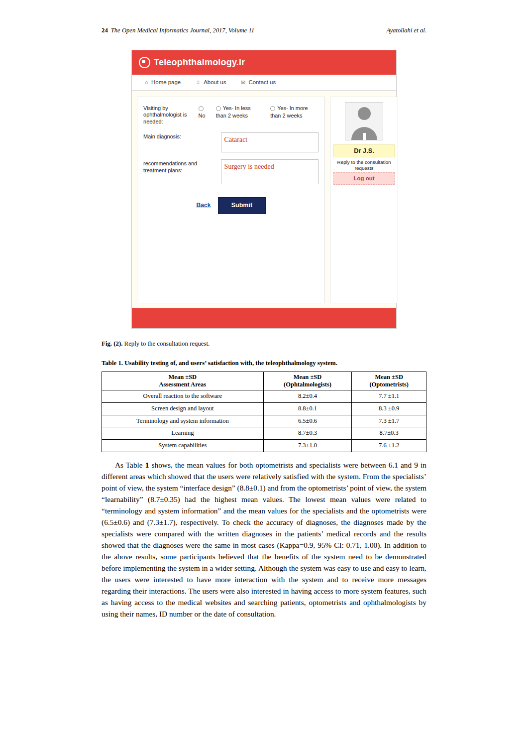24 The Open Medical Informatics Journal, 2017, Volume 11
Ayatollahi et al.
Teleophthalmology.ir
⌂Home page
☆About us
✉Contact us
Visiting by ophthalmologist is needed:
No Yes- In less than 2 weeks Yes- In more than 2 weeks
Main diagnosis:
Cataract
recommendations and treatment plans:
Surgery is needed
Back Submit
Dr J.S.
Reply to the consultation requests
Log out
Fig. (2). Reply to the consultation request.
Table 1. Usability testing of, and users’ satisfaction with, the teleophthalmology system.
| Mean ±SD Assessment Areas | Mean ±SD (Ophtalmologists) | Mean ±SD (Optometrists) |
| --- | --- | --- |
| Overall reaction to the software | 8.2±0.4 | 7.7 ±1.1 |
| Screen design and layout | 8.8±0.1 | 8.3 ±0.9 |
| Terminology and system information | 6.5±0.6 | 7.3 ±1.7 |
| Learning | 8.7±0.3 | 8.7±0.3 |
| System capabilities | 7.3±1.0 | 7.6 ±1.2 |
As Table 1 shows, the mean values for both optometrists and specialists were between 6.1 and 9 in different areas which showed that the users were relatively satisfied with the system. From the specialists’ point of view, the system “interface design” (8.8±0.1) and from the optometrists’ point of view, the system “learnability” (8.7±0.35) had the highest mean values. The lowest mean values were related to “terminology and system information” and the mean values for the specialists and the optometrists were (6.5±0.6) and (7.3±1.7), respectively. To check the accuracy of diagnoses, the diagnoses made by the specialists were compared with the written diagnoses in the patients’ medical records and the results showed that the diagnoses were the same in most cases (Kappa=0.9, 95% CI: 0.71, 1.00). In addition to the above results, some participants believed that the benefits of the system need to be demonstrated before implementing the system in a wider setting. Although the system was easy to use and easy to learn, the users were interested to have more interaction with the system and to receive more messages regarding their interactions. The users were also interested in having access to more system features, such as having access to the medical websites and searching patients, optometrists and ophthalmologists by using their names, ID number or the date of consultation.